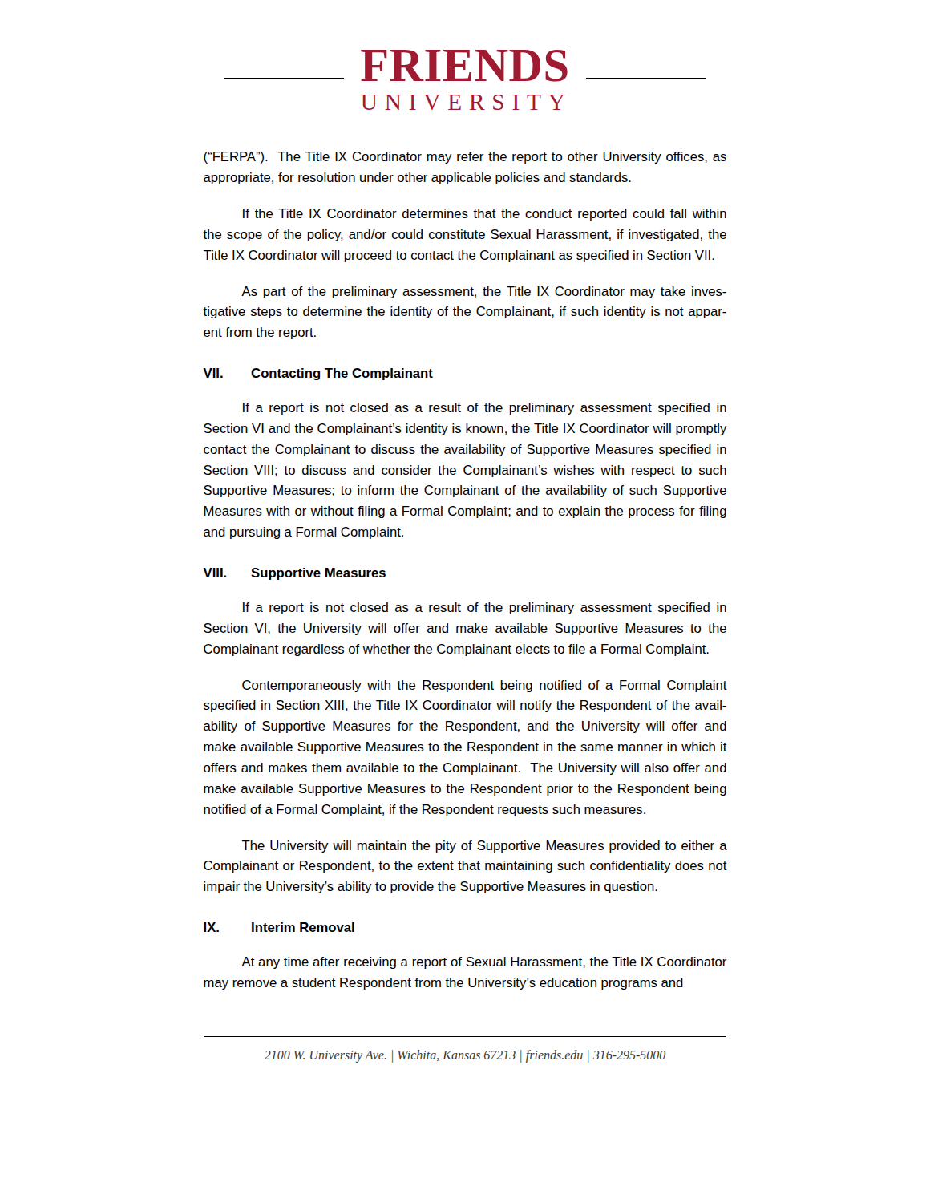FRIENDS UNIVERSITY
(“FERPA”). The Title IX Coordinator may refer the report to other University offices, as appropriate, for resolution under other applicable policies and standards.
If the Title IX Coordinator determines that the conduct reported could fall within the scope of the policy, and/or could constitute Sexual Harassment, if investigated, the Title IX Coordinator will proceed to contact the Complainant as specified in Section VII.
As part of the preliminary assessment, the Title IX Coordinator may take investigative steps to determine the identity of the Complainant, if such identity is not apparent from the report.
VII. Contacting The Complainant
If a report is not closed as a result of the preliminary assessment specified in Section VI and the Complainant’s identity is known, the Title IX Coordinator will promptly contact the Complainant to discuss the availability of Supportive Measures specified in Section VIII; to discuss and consider the Complainant’s wishes with respect to such Supportive Measures; to inform the Complainant of the availability of such Supportive Measures with or without filing a Formal Complaint; and to explain the process for filing and pursuing a Formal Complaint.
VIII. Supportive Measures
If a report is not closed as a result of the preliminary assessment specified in Section VI, the University will offer and make available Supportive Measures to the Complainant regardless of whether the Complainant elects to file a Formal Complaint.
Contemporaneously with the Respondent being notified of a Formal Complaint specified in Section XIII, the Title IX Coordinator will notify the Respondent of the availability of Supportive Measures for the Respondent, and the University will offer and make available Supportive Measures to the Respondent in the same manner in which it offers and makes them available to the Complainant. The University will also offer and make available Supportive Measures to the Respondent prior to the Respondent being notified of a Formal Complaint, if the Respondent requests such measures.
The University will maintain the pity of Supportive Measures provided to either a Complainant or Respondent, to the extent that maintaining such confidentiality does not impair the University’s ability to provide the Supportive Measures in question.
IX. Interim Removal
At any time after receiving a report of Sexual Harassment, the Title IX Coordinator may remove a student Respondent from the University’s education programs and
2100 W. University Ave. | Wichita, Kansas 67213 | friends.edu | 316-295-5000